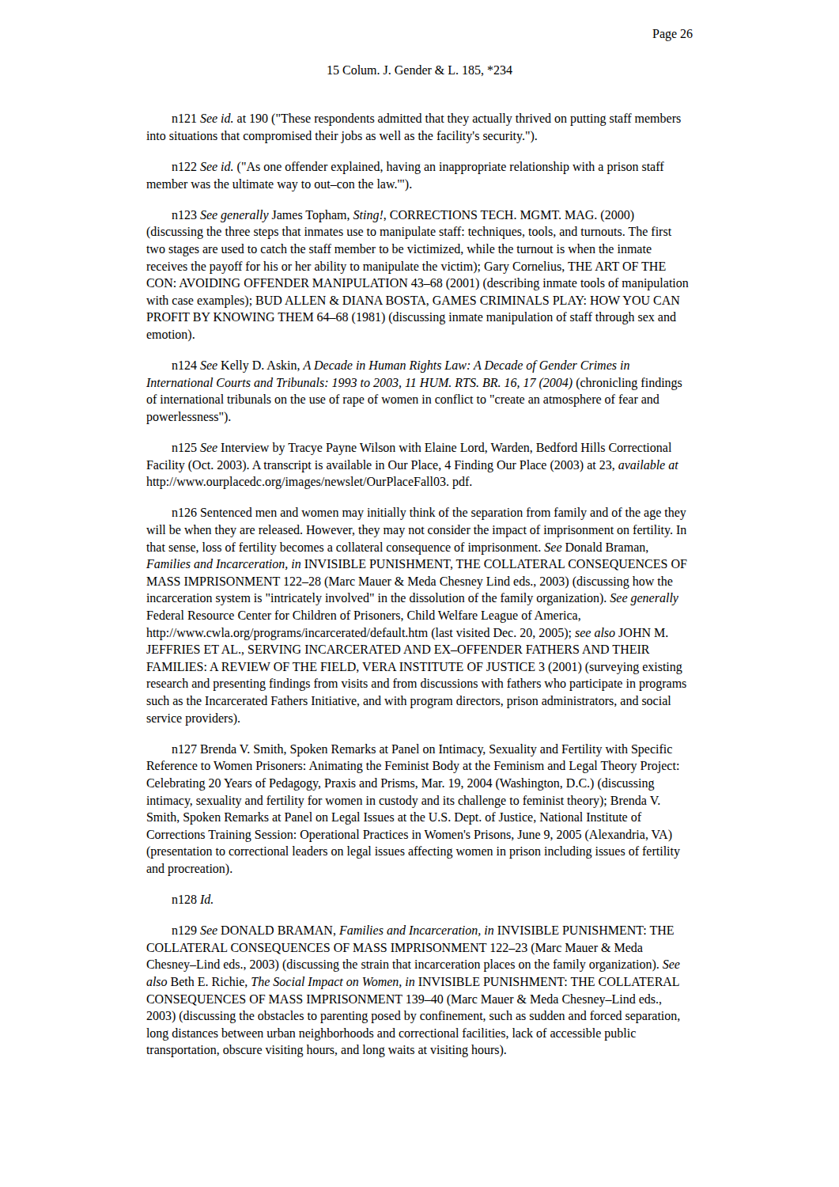Page 26
15 Colum. J. Gender & L. 185, *234
n121 See id. at 190 ("These respondents admitted that they actually thrived on putting staff members into situations that compromised their jobs as well as the facility's security.").
n122 See id. ("As one offender explained, having an inappropriate relationship with a prison staff member was the ultimate way to out–con the law.'").
n123 See generally James Topham, Sting!, CORRECTIONS TECH. MGMT. MAG. (2000) (discussing the three steps that inmates use to manipulate staff: techniques, tools, and turnouts. The first two stages are used to catch the staff member to be victimized, while the turnout is when the inmate receives the payoff for his or her ability to manipulate the victim); Gary Cornelius, THE ART OF THE CON: AVOIDING OFFENDER MANIPULATION 43–68 (2001) (describing inmate tools of manipulation with case examples); BUD ALLEN & DIANA BOSTA, GAMES CRIMINALS PLAY: HOW YOU CAN PROFIT BY KNOWING THEM 64–68 (1981) (discussing inmate manipulation of staff through sex and emotion).
n124 See Kelly D. Askin, A Decade in Human Rights Law: A Decade of Gender Crimes in International Courts and Tribunals: 1993 to 2003, 11 HUM. RTS. BR. 16, 17 (2004) (chronicling findings of international tribunals on the use of rape of women in conflict to "create an atmosphere of fear and powerlessness").
n125 See Interview by Tracye Payne Wilson with Elaine Lord, Warden, Bedford Hills Correctional Facility (Oct. 2003). A transcript is available in Our Place, 4 Finding Our Place (2003) at 23, available at http://www.ourplacedc.org/images/newslet/OurPlaceFall03. pdf.
n126 Sentenced men and women may initially think of the separation from family and of the age they will be when they are released. However, they may not consider the impact of imprisonment on fertility. In that sense, loss of fertility becomes a collateral consequence of imprisonment. See Donald Braman, Families and Incarceration, in INVISIBLE PUNISHMENT, THE COLLATERAL CONSEQUENCES OF MASS IMPRISONMENT 122–28 (Marc Mauer & Meda Chesney Lind eds., 2003) (discussing how the incarceration system is "intricately involved" in the dissolution of the family organization). See generally Federal Resource Center for Children of Prisoners, Child Welfare League of America, http://www.cwla.org/programs/incarcerated/default.htm (last visited Dec. 20, 2005); see also JOHN M. JEFFRIES ET AL., SERVING INCARCERATED AND EX–OFFENDER FATHERS AND THEIR FAMILIES: A REVIEW OF THE FIELD, VERA INSTITUTE OF JUSTICE 3 (2001) (surveying existing research and presenting findings from visits and from discussions with fathers who participate in programs such as the Incarcerated Fathers Initiative, and with program directors, prison administrators, and social service providers).
n127 Brenda V. Smith, Spoken Remarks at Panel on Intimacy, Sexuality and Fertility with Specific Reference to Women Prisoners: Animating the Feminist Body at the Feminism and Legal Theory Project: Celebrating 20 Years of Pedagogy, Praxis and Prisms, Mar. 19, 2004 (Washington, D.C.) (discussing intimacy, sexuality and fertility for women in custody and its challenge to feminist theory); Brenda V. Smith, Spoken Remarks at Panel on Legal Issues at the U.S. Dept. of Justice, National Institute of Corrections Training Session: Operational Practices in Women's Prisons, June 9, 2005 (Alexandria, VA) (presentation to correctional leaders on legal issues affecting women in prison including issues of fertility and procreation).
n128 Id.
n129 See DONALD BRAMAN, Families and Incarceration, in INVISIBLE PUNISHMENT: THE COLLATERAL CONSEQUENCES OF MASS IMPRISONMENT 122–23 (Marc Mauer & Meda Chesney–Lind eds., 2003) (discussing the strain that incarceration places on the family organization). See also Beth E. Richie, The Social Impact on Women, in INVISIBLE PUNISHMENT: THE COLLATERAL CONSEQUENCES OF MASS IMPRISONMENT 139–40 (Marc Mauer & Meda Chesney–Lind eds., 2003) (discussing the obstacles to parenting posed by confinement, such as sudden and forced separation, long distances between urban neighborhoods and correctional facilities, lack of accessible public transportation, obscure visiting hours, and long waits at visiting hours).